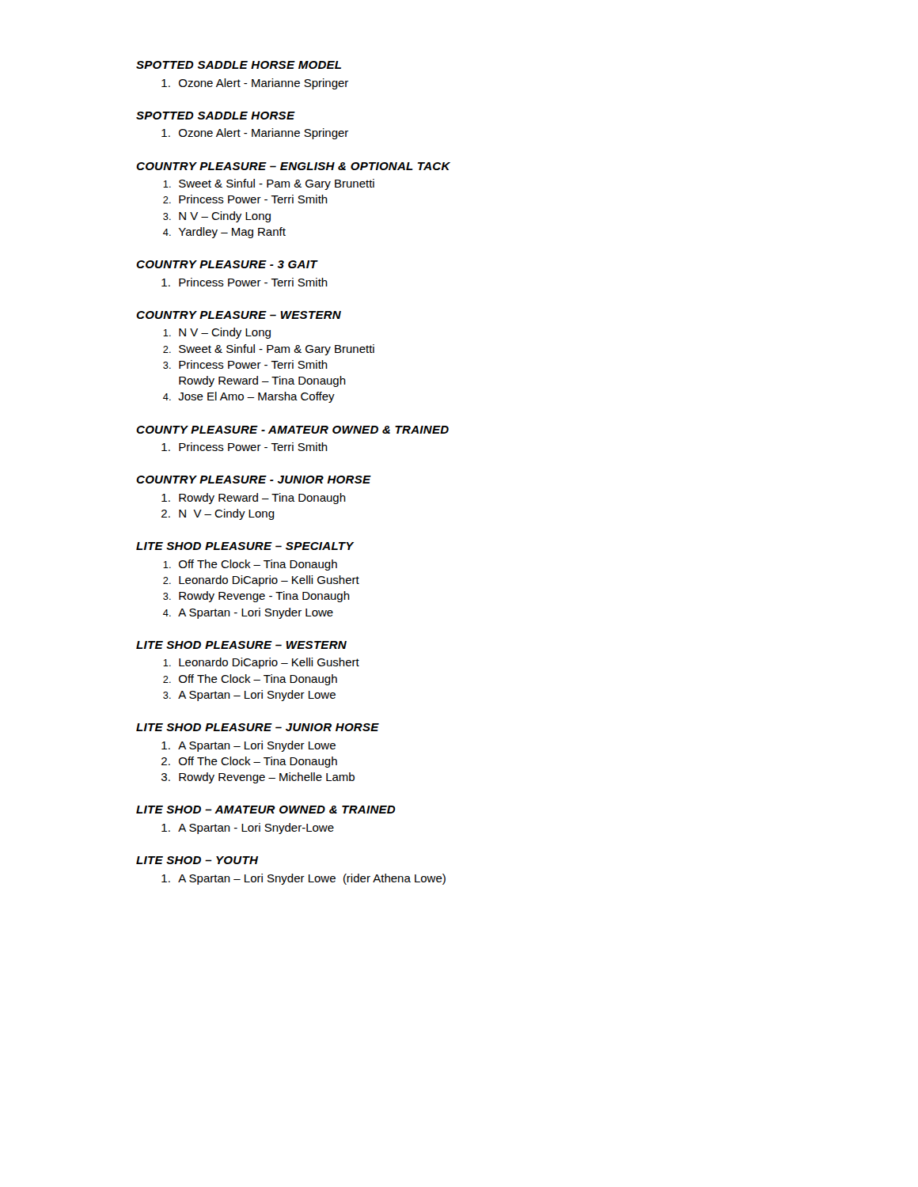SPOTTED SADDLE HORSE MODEL
Ozone Alert - Marianne Springer
SPOTTED SADDLE HORSE
Ozone Alert - Marianne Springer
COUNTRY PLEASURE – ENGLISH & OPTIONAL TACK
Sweet & Sinful - Pam & Gary Brunetti
Princess Power - Terri Smith
N V – Cindy Long
Yardley – Mag Ranft
COUNTRY PLEASURE - 3 GAIT
Princess Power - Terri Smith
COUNTRY PLEASURE – WESTERN
N V – Cindy Long
Sweet & Sinful - Pam & Gary Brunetti
Princess Power - Terri SmithRowdy Reward – Tina Donaugh
Jose El Amo – Marsha Coffey
COUNTY PLEASURE - AMATEUR OWNED & TRAINED
Princess Power - Terri Smith
COUNTRY PLEASURE - JUNIOR HORSE
Rowdy Reward – Tina Donaugh
N V – Cindy Long
LITE SHOD PLEASURE – SPECIALTY
Off The Clock – Tina Donaugh
Leonardo DiCaprio – Kelli Gushert
Rowdy Revenge - Tina Donaugh
A Spartan - Lori Snyder Lowe
LITE SHOD PLEASURE – WESTERN
Leonardo DiCaprio – Kelli Gushert
Off The Clock – Tina Donaugh
A Spartan – Lori Snyder Lowe
LITE SHOD PLEASURE – JUNIOR HORSE
A Spartan – Lori Snyder Lowe
Off The Clock – Tina Donaugh
Rowdy Revenge – Michelle Lamb
LITE SHOD – AMATEUR OWNED & TRAINED
A Spartan - Lori Snyder-Lowe
LITE SHOD – YOUTH
A Spartan – Lori Snyder Lowe (rider Athena Lowe)